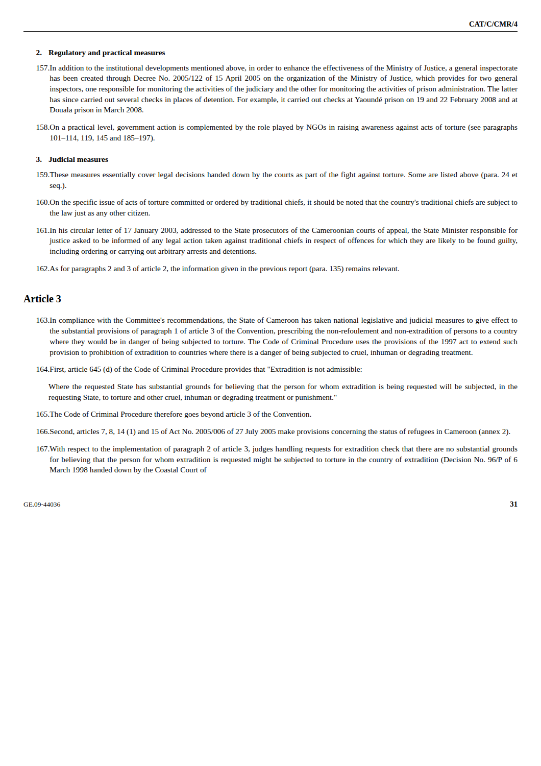CAT/C/CMR/4
2.
Regulatory and practical measures
157.
In addition to the institutional developments mentioned above, in order to enhance the effectiveness of the Ministry of Justice, a general inspectorate has been created through Decree No. 2005/122 of 15 April 2005 on the organization of the Ministry of Justice, which provides for two general inspectors, one responsible for monitoring the activities of the judiciary and the other for monitoring the activities of prison administration. The latter has since carried out several checks in places of detention. For example, it carried out checks at Yaoundé prison on 19 and 22 February 2008 and at Douala prison in March 2008.
158.
On a practical level, government action is complemented by the role played by NGOs in raising awareness against acts of torture (see paragraphs 101–114, 119, 145 and 185–197).
3.
Judicial measures
159.
These measures essentially cover legal decisions handed down by the courts as part of the fight against torture. Some are listed above (para. 24 et seq.).
160.
On the specific issue of acts of torture committed or ordered by traditional chiefs, it should be noted that the country's traditional chiefs are subject to the law just as any other citizen.
161.
In his circular letter of 17 January 2003, addressed to the State prosecutors of the Cameroonian courts of appeal, the State Minister responsible for justice asked to be informed of any legal action taken against traditional chiefs in respect of offences for which they are likely to be found guilty, including ordering or carrying out arbitrary arrests and detentions.
162.
As for paragraphs 2 and 3 of article 2, the information given in the previous report (para. 135) remains relevant.
Article 3
163.
In compliance with the Committee's recommendations, the State of Cameroon has taken national legislative and judicial measures to give effect to the substantial provisions of paragraph 1 of article 3 of the Convention, prescribing the non-refoulement and non-extradition of persons to a country where they would be in danger of being subjected to torture. The Code of Criminal Procedure uses the provisions of the 1997 act to extend such provision to prohibition of extradition to countries where there is a danger of being subjected to cruel, inhuman or degrading treatment.
164.
First, article 645 (d) of the Code of Criminal Procedure provides that "Extradition is not admissible:
Where the requested State has substantial grounds for believing that the person for whom extradition is being requested will be subjected, in the requesting State, to torture and other cruel, inhuman or degrading treatment or punishment."
165.
The Code of Criminal Procedure therefore goes beyond article 3 of the Convention.
166.
Second, articles 7, 8, 14 (1) and 15 of Act No. 2005/006 of 27 July 2005 make provisions concerning the status of refugees in Cameroon (annex 2).
167.
With respect to the implementation of paragraph 2 of article 3, judges handling requests for extradition check that there are no substantial grounds for believing that the person for whom extradition is requested might be subjected to torture in the country of extradition (Decision No. 96/P of 6 March 1998 handed down by the Coastal Court of
GE.09-44036
31